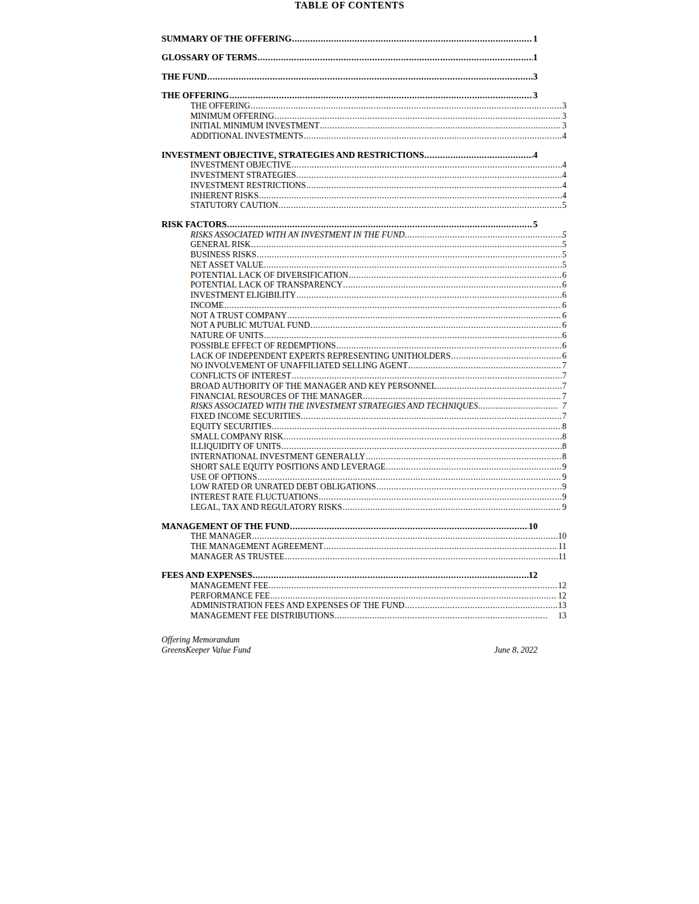TABLE OF CONTENTS
SUMMARY OF THE OFFERING ............................................................................................................................ 1
GLOSSARY OF TERMS ............................................................................................................................................. 1
THE FUND .............................................................................................................................................................. 3
THE OFFERING ..................................................................................................................................................... 3
THE OFFERING ................................................................................................................................. 3
MINIMUM OFFERING ....................................................................................................................... 3
INITIAL MINIMUM INVESTMENT ................................................................................................. 3
ADDITIONAL INVESTMENTS ......................................................................................................... 4
INVESTMENT OBJECTIVE, STRATEGIES AND RESTRICTIONS ............................................................. 4
INVESTMENT OBJECTIVE .............................................................................................................. 4
INVESTMENT STRATEGIES ............................................................................................................ 4
INVESTMENT RESTRICTIONS ........................................................................................................ 4
INHERENT RISKS .............................................................................................................................. 4
STATUTORY CAUTION .................................................................................................................... 5
RISK FACTORS ..................................................................................................................................................... 5
RISKS ASSOCIATED WITH AN INVESTMENT IN THE FUND ..................................................................... 5
GENERAL RISK ................................................................................................................................. 5
BUSINESS RISKS .............................................................................................................................. 5
NET ASSET VALUE .......................................................................................................................... 5
POTENTIAL LACK OF DIVERSIFICATION ......................................................................................... 6
POTENTIAL LACK OF TRANSPARENCY ............................................................................................. 6
INVESTMENT ELIGIBILITY ............................................................................................................ 6
INCOME .......................................................................................................................................... 6
NOT A TRUST COMPANY ............................................................................................................... 6
NOT A PUBLIC MUTUAL FUND ..................................................................................................... 6
NATURE OF UNITS .......................................................................................................................... 6
POSSIBLE EFFECT OF REDEMPTIONS ................................................................................................. 6
LACK OF INDEPENDENT EXPERTS REPRESENTING UNITHOLDERS ............................................ 6
NO INVOLVEMENT OF UNAFFILIATED SELLING AGENT .................................................................... 7
CONFLICTS OF INTEREST .............................................................................................................. 7
BROAD AUTHORITY OF THE MANAGER AND KEY PERSONNEL ................................................... 7
FINANCIAL RESOURCES OF THE MANAGER ..................................................................................... 7
RISKS ASSOCIATED WITH THE INVESTMENT STRATEGIES AND TECHNIQUES ................................ 7
FIXED INCOME SECURITIES .......................................................................................................... 7
EQUITY SECURITIES ....................................................................................................................... 8
SMALL COMPANY RISK ................................................................................................................. 8
ILLIQUIDITY OF UNITS ................................................................................................................. 8
INTERNATIONAL INVESTMENT GENERALLY .................................................................................... 8
SHORT SALE EQUITY POSITIONS AND LEVERAGE ......................................................................... 9
USE OF OPTIONS .............................................................................................................................. 9
LOW RATED OR UNRATED DEBT OBLIGATIONS ............................................................................ 9
INTEREST RATE FLUCTUATIONS .................................................................................................. 9
LEGAL, TAX AND REGULATORY RISKS ............................................................................................. 9
MANAGEMENT OF THE FUND ....................................................................................................................... 10
THE MANAGER ................................................................................................................................. 10
THE MANAGEMENT AGREEMENT ............................................................................................... 11
MANAGER AS TRUSTEE ................................................................................................................. 11
FEES AND EXPENSES ............................................................................................................................................. 12
MANAGEMENT FEE ......................................................................................................................... 12
PERFORMANCE FEE ......................................................................................................................... 12
ADMINISTRATION FEES AND EXPENSES OF THE FUND .............................................................. 13
MANAGEMENT FEE DISTRIBUTIONS ..................................................................................... 13
Offering Memorandum
GreensKeeper Value Fund
June 8, 2022